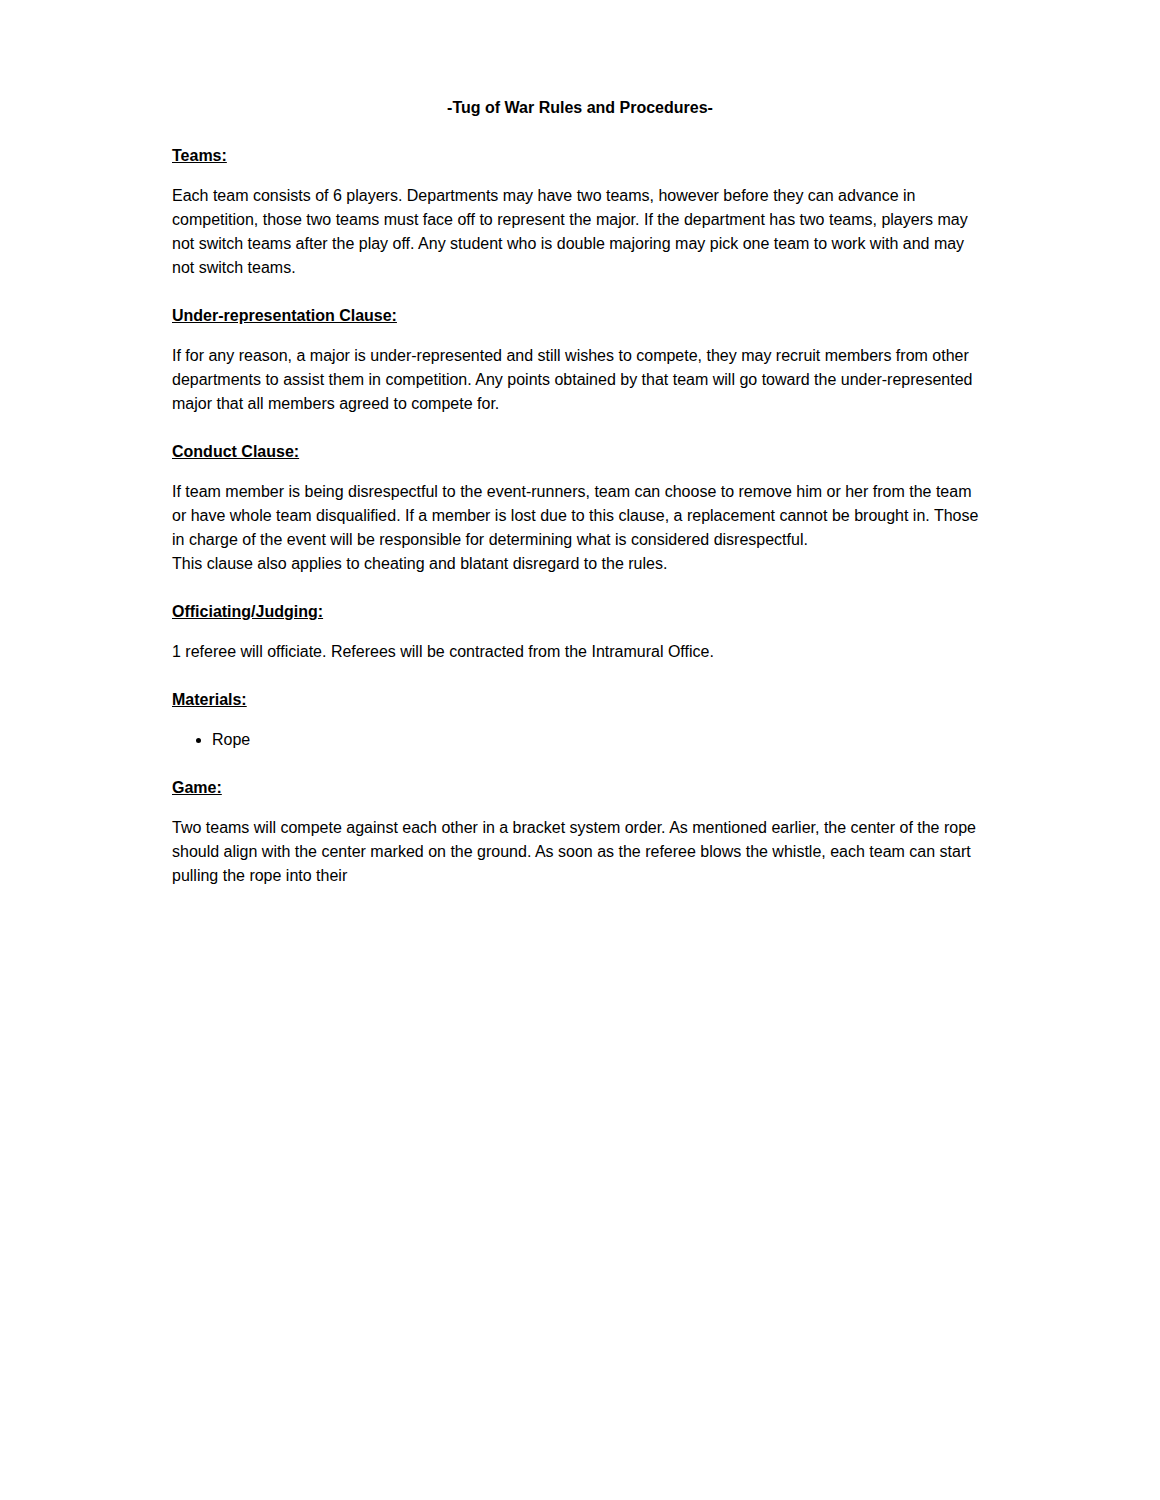-Tug of War Rules and Procedures-
Teams:
Each team consists of 6 players. Departments may have two teams, however before they can advance in competition, those two teams must face off to represent the major. If the department has two teams, players may not switch teams after the play off. Any student who is double majoring may pick one team to work with and may not switch teams.
Under-representation Clause:
If for any reason, a major is under-represented and still wishes to compete, they may recruit members from other departments to assist them in competition. Any points obtained by that team will go toward the under-represented major that all members agreed to compete for.
Conduct Clause:
If team member is being disrespectful to the event-runners, team can choose to remove him or her from the team or have whole team disqualified. If a member is lost due to this clause, a replacement cannot be brought in. Those in charge of the event will be responsible for determining what is considered disrespectful.
This clause also applies to cheating and blatant disregard to the rules.
Officiating/Judging:
1 referee will officiate. Referees will be contracted from the Intramural Office.
Materials:
Rope
Game:
Two teams will compete against each other in a bracket system order. As mentioned earlier, the center of the rope should align with the center marked on the ground. As soon as the referee blows the whistle, each team can start pulling the rope into their